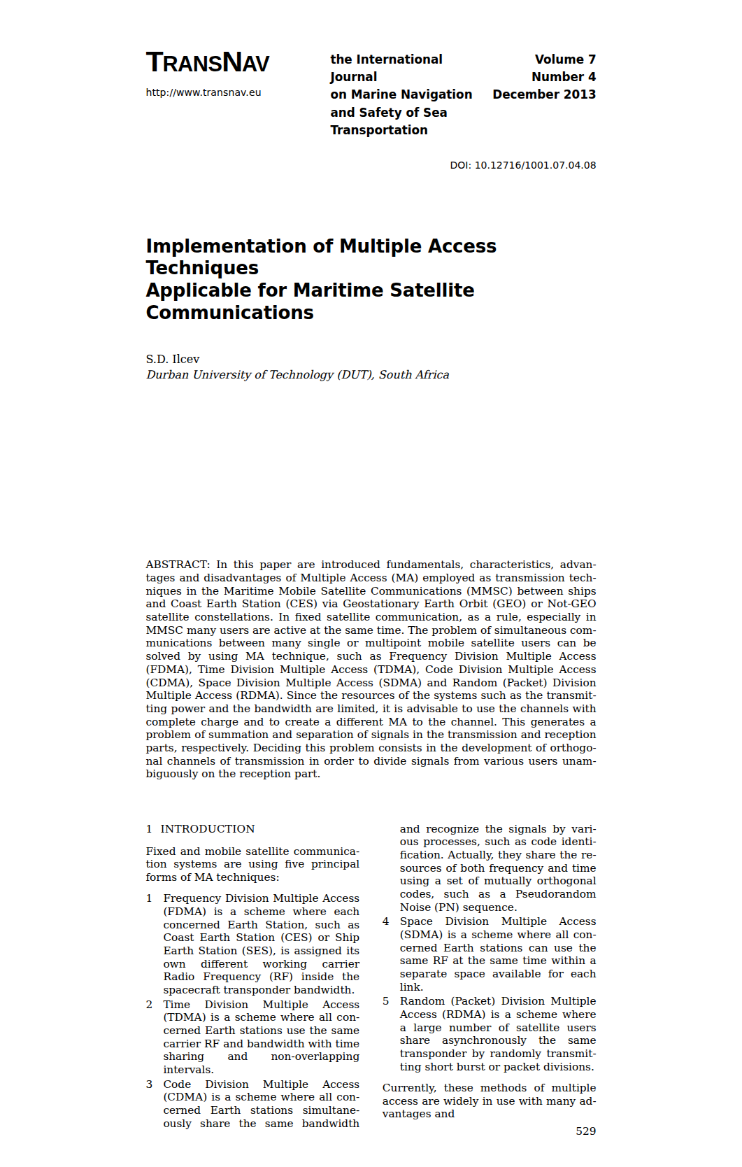TRANSNAV
http://www.transnav.eu
the International Journal
on Marine Navigation
and Safety of Sea Transportation
Volume 7
Number 4
December 2013
DOI: 10.12716/1001.07.04.08
Implementation of Multiple Access Techniques
Applicable for Maritime Satellite Communications
S.D. Ilcev
Durban University of Technology (DUT), South Africa
ABSTRACT: In this paper are introduced fundamentals, characteristics, advantages and disadvantages of Multiple Access (MA) employed as transmission techniques in the Maritime Mobile Satellite Communications (MMSC) between ships and Coast Earth Station (CES) via Geostationary Earth Orbit (GEO) or Not-GEO satellite constellations. In fixed satellite communication, as a rule, especially in MMSC many users are active at the same time. The problem of simultaneous communications between many single or multipoint mobile satellite users can be solved by using MA technique, such as Frequency Division Multiple Access (FDMA), Time Division Multiple Access (TDMA), Code Division Multiple Access (CDMA), Space Division Multiple Access (SDMA) and Random (Packet) Division Multiple Access (RDMA). Since the resources of the systems such as the transmitting power and the bandwidth are limited, it is advisable to use the channels with complete charge and to create a different MA to the channel. This generates a problem of summation and separation of signals in the transmission and reception parts, respectively. Deciding this problem consists in the development of orthogonal channels of transmission in order to divide signals from various users unambiguously on the reception part.
1 INTRODUCTION
Fixed and mobile satellite communication systems are using five principal forms of MA techniques:
Frequency Division Multiple Access (FDMA) is a scheme where each concerned Earth Station, such as Coast Earth Station (CES) or Ship Earth Station (SES), is assigned its own different working carrier Radio Frequency (RF) inside the spacecraft transponder bandwidth.
Time Division Multiple Access (TDMA) is a scheme where all concerned Earth stations use the same carrier RF and bandwidth with time sharing and non-overlapping intervals.
Code Division Multiple Access (CDMA) is a scheme where all concerned Earth stations simultaneously share the same bandwidth and recognize the signals by various processes, such as code identification. Actually, they share the resources of both frequency and time using a set of mutually orthogonal codes, such as a Pseudorandom Noise (PN) sequence.
Space Division Multiple Access (SDMA) is a scheme where all concerned Earth stations can use the same RF at the same time within a separate space available for each link.
Random (Packet) Division Multiple Access (RDMA) is a scheme where a large number of satellite users share asynchronously the same transponder by randomly transmitting short burst or packet divisions.
Currently, these methods of multiple access are widely in use with many advantages and
529